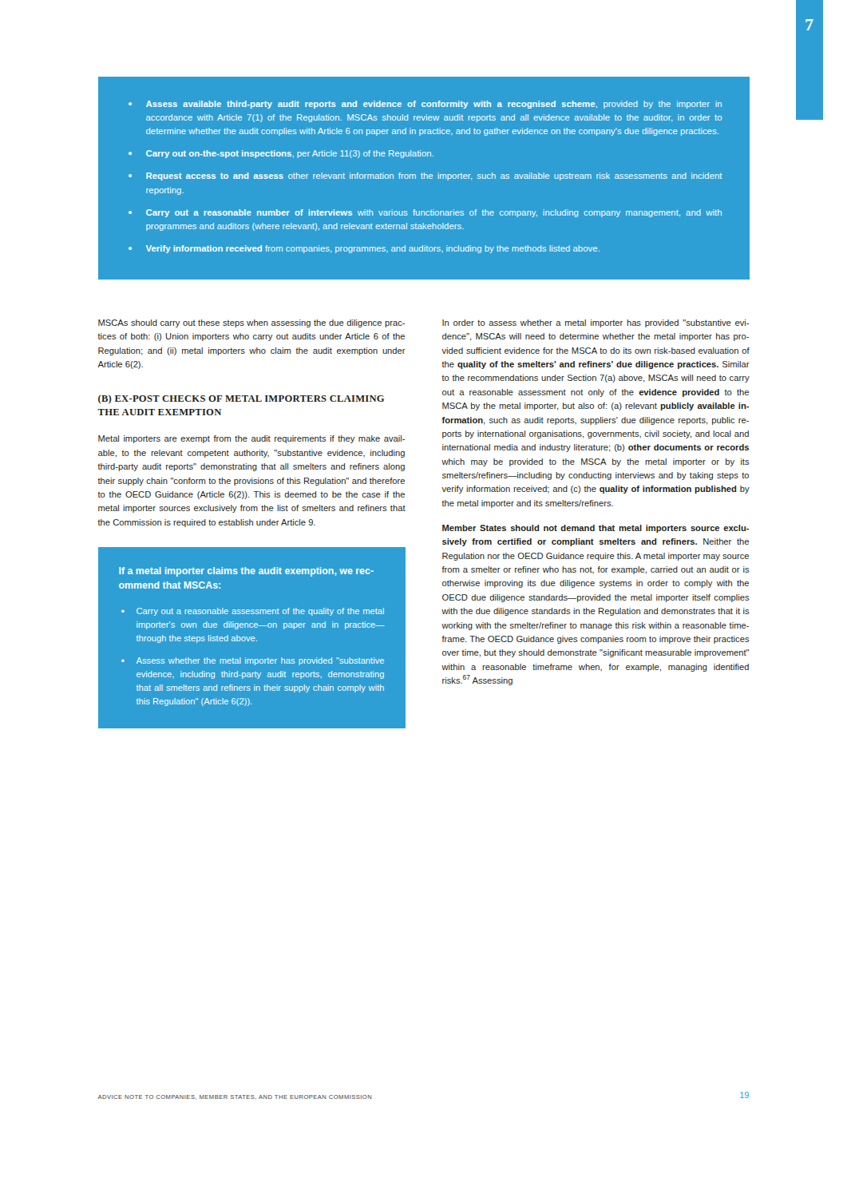7
Assess available third-party audit reports and evidence of conformity with a recognised scheme, provided by the importer in accordance with Article 7(1) of the Regulation. MSCAs should review audit reports and all evidence available to the auditor, in order to determine whether the audit complies with Article 6 on paper and in practice, and to gather evidence on the company's due diligence practices.
Carry out on-the-spot inspections, per Article 11(3) of the Regulation.
Request access to and assess other relevant information from the importer, such as available upstream risk assessments and incident reporting.
Carry out a reasonable number of interviews with various functionaries of the company, including company management, and with programmes and auditors (where relevant), and relevant external stakeholders.
Verify information received from companies, programmes, and auditors, including by the methods listed above.
MSCAs should carry out these steps when assessing the due diligence practices of both: (i) Union importers who carry out audits under Article 6 of the Regulation; and (ii) metal importers who claim the audit exemption under Article 6(2).
(b) Ex-post checks of metal importers claiming the audit exemption
Metal importers are exempt from the audit requirements if they make available, to the relevant competent authority, "substantive evidence, including third-party audit reports" demonstrating that all smelters and refiners along their supply chain "conform to the provisions of this Regulation" and therefore to the OECD Guidance (Article 6(2)). This is deemed to be the case if the metal importer sources exclusively from the list of smelters and refiners that the Commission is required to establish under Article 9.
If a metal importer claims the audit exemption, we recommend that MSCAs:
Carry out a reasonable assessment of the quality of the metal importer's own due diligence—on paper and in practice—through the steps listed above.
Assess whether the metal importer has provided "substantive evidence, including third-party audit reports, demonstrating that all smelters and refiners in their supply chain comply with this Regulation" (Article 6(2)).
In order to assess whether a metal importer has provided "substantive evidence", MSCAs will need to determine whether the metal importer has provided sufficient evidence for the MSCA to do its own risk-based evaluation of the quality of the smelters' and refiners' due diligence practices. Similar to the recommendations under Section 7(a) above, MSCAs will need to carry out a reasonable assessment not only of the evidence provided to the MSCA by the metal importer, but also of: (a) relevant publicly available information, such as audit reports, suppliers' due diligence reports, public reports by international organisations, governments, civil society, and local and international media and industry literature; (b) other documents or records which may be provided to the MSCA by the metal importer or by its smelters/refiners—including by conducting interviews and by taking steps to verify information received; and (c) the quality of information published by the metal importer and its smelters/refiners.
Member States should not demand that metal importers source exclusively from certified or compliant smelters and refiners. Neither the Regulation nor the OECD Guidance require this. A metal importer may source from a smelter or refiner who has not, for example, carried out an audit or is otherwise improving its due diligence systems in order to comply with the OECD due diligence standards—provided the metal importer itself complies with the due diligence standards in the Regulation and demonstrates that it is working with the smelter/refiner to manage this risk within a reasonable timeframe. The OECD Guidance gives companies room to improve their practices over time, but they should demonstrate "significant measurable improvement" within a reasonable timeframe when, for example, managing identified risks.67 Assessing
Advice note to companies, Member States, and the European Commission
19